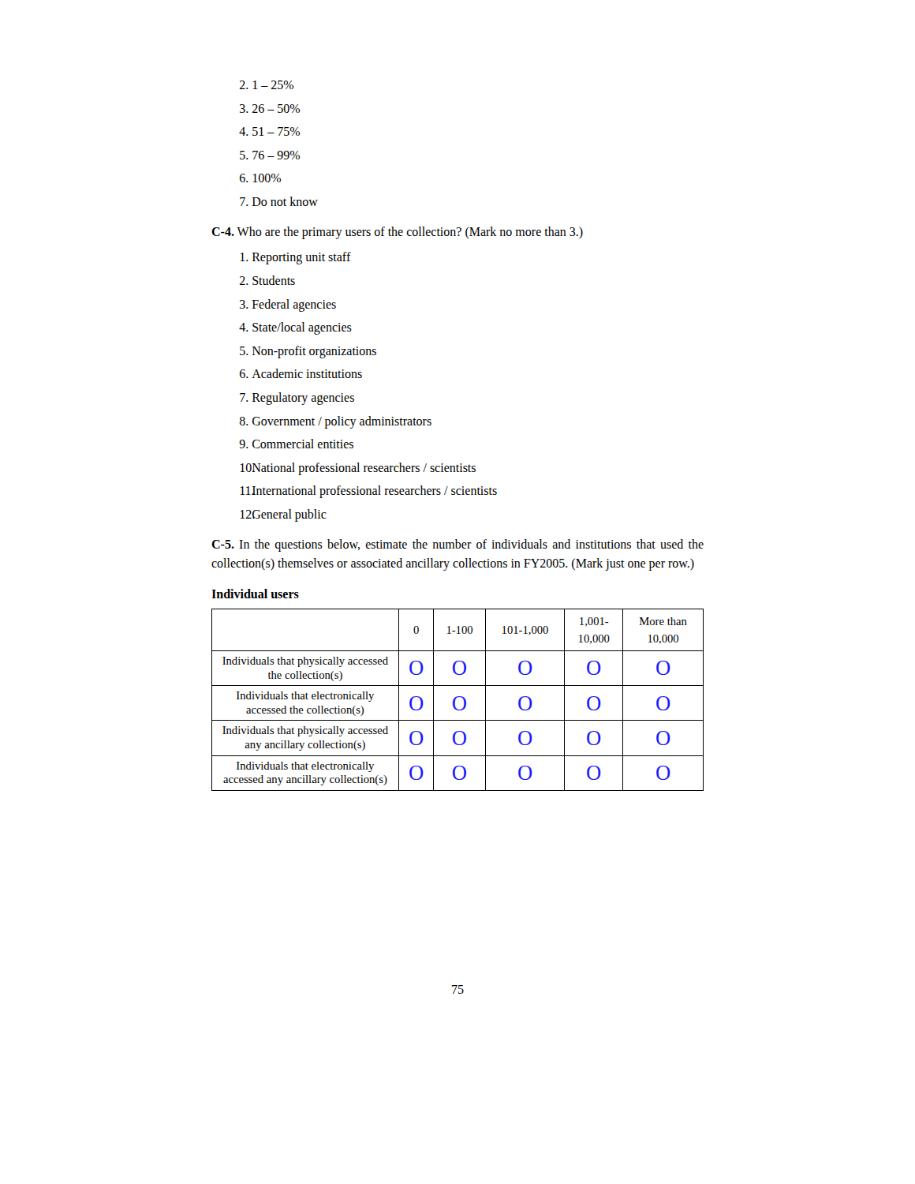2. 1 – 25%
3. 26 – 50%
4. 51 – 75%
5. 76 – 99%
6. 100%
7. Do not know
C-4. Who are the primary users of the collection? (Mark no more than 3.)
1. Reporting unit staff
2. Students
3. Federal agencies
4. State/local agencies
5. Non-profit organizations
6. Academic institutions
7. Regulatory agencies
8. Government / policy administrators
9. Commercial entities
10. National professional researchers / scientists
11. International professional researchers / scientists
12. General public
C-5. In the questions below, estimate the number of individuals and institutions that used the collection(s) themselves or associated ancillary collections in FY2005. (Mark just one per row.)
Individual users
| | 0 | 1-100 | 101-1,000 | 1,001- 10,000 | More than 10,000 |
| --- | --- | --- | --- | --- | --- |
| Individuals that physically accessed the collection(s) | O | O | O | O | O |
| Individuals that electronically accessed the collection(s) | O | O | O | O | O |
| Individuals that physically accessed any ancillary collection(s) | O | O | O | O | O |
| Individuals that electronically accessed any ancillary collection(s) | O | O | O | O | O |
75